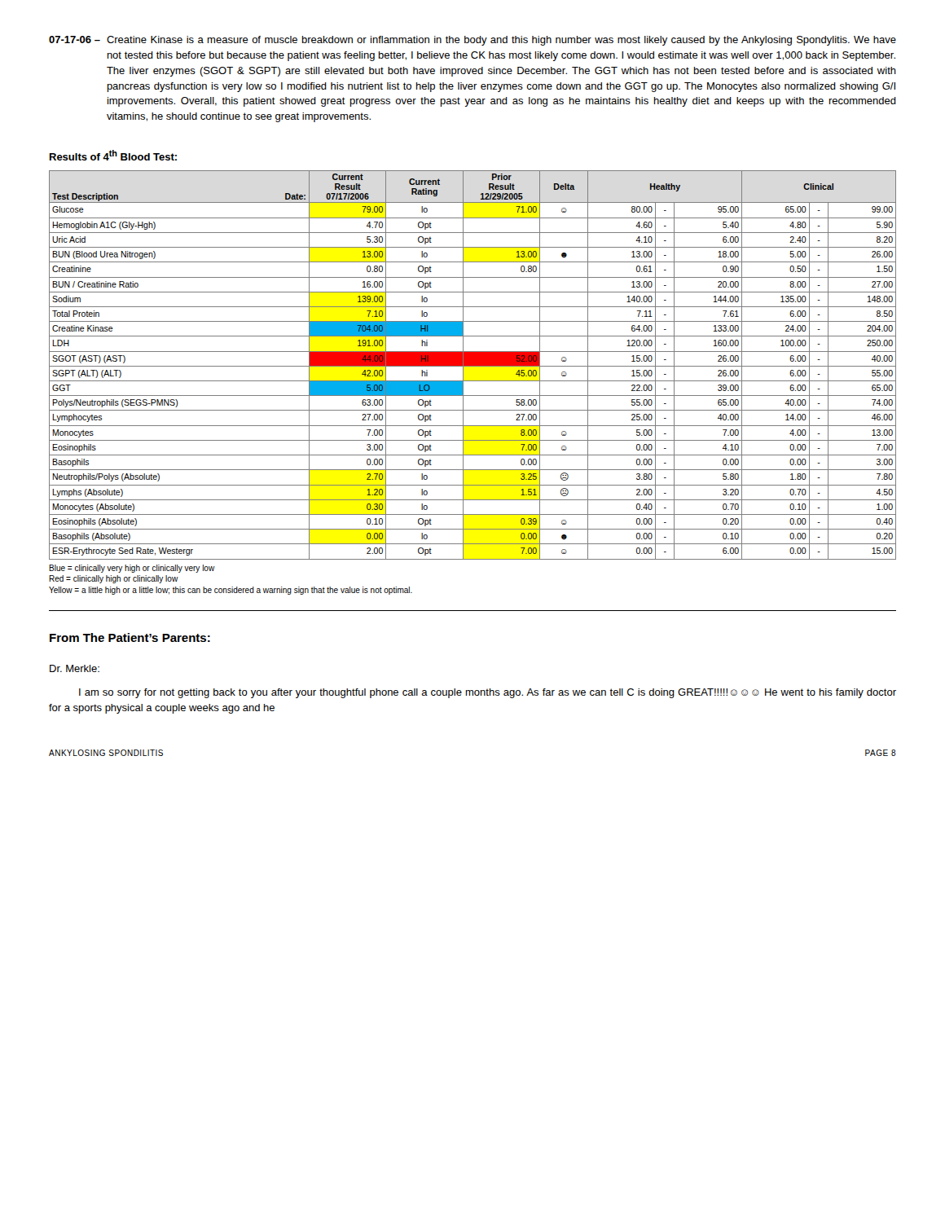07-17-06 –
Creatine Kinase is a measure of muscle breakdown or inflammation in the body and this high number was most likely caused by the Ankylosing Spondylitis. We have not tested this before but because the patient was feeling better, I believe the CK has most likely come down. I would estimate it was well over 1,000 back in September. The liver enzymes (SGOT & SGPT) are still elevated but both have improved since December. The GGT which has not been tested before and is associated with pancreas dysfunction is very low so I modified his nutrient list to help the liver enzymes come down and the GGT go up. The Monocytes also normalized showing G/I improvements. Overall, this patient showed great progress over the past year and as long as he maintains his healthy diet and keeps up with the recommended vitamins, he should continue to see great improvements.
Results of 4th Blood Test:
| Test Description Date: | Current Result 07/17/2006 | Current Rating | Prior Result 12/29/2005 | Delta | Healthy | Clinical |
| --- | --- | --- | --- | --- | --- | --- |
| Glucose | 79.00 | lo | 71.00 | ☺ | 80.00 | - | 95.00 | 65.00 | - | 99.00 |
| Hemoglobin A1C (Gly-Hgh) | 4.70 | Opt | | | 4.60 | - | 5.40 | 4.80 | - | 5.90 |
| Uric Acid | 5.30 | Opt | | | 4.10 | - | 6.00 | 2.40 | - | 8.20 |
| BUN (Blood Urea Nitrogen) | 13.00 | lo | 13.00 | ☻ | 13.00 | - | 18.00 | 5.00 | - | 26.00 |
| Creatinine | 0.80 | Opt | 0.80 | | 0.61 | - | 0.90 | 0.50 | - | 1.50 |
| BUN / Creatinine Ratio | 16.00 | Opt | | | 13.00 | - | 20.00 | 8.00 | - | 27.00 |
| Sodium | 139.00 | lo | | | 140.00 | - | 144.00 | 135.00 | - | 148.00 |
| Total Protein | 7.10 | lo | | | 7.11 | - | 7.61 | 6.00 | - | 8.50 |
| Creatine Kinase | 704.00 | HI | | | 64.00 | - | 133.00 | 24.00 | - | 204.00 |
| LDH | 191.00 | hi | | | 120.00 | - | 160.00 | 100.00 | - | 250.00 |
| SGOT (AST) (AST) | 44.00 | HI | 52.00 | ☺ | 15.00 | - | 26.00 | 6.00 | - | 40.00 |
| SGPT (ALT) (ALT) | 42.00 | hi | 45.00 | ☺ | 15.00 | - | 26.00 | 6.00 | - | 55.00 |
| GGT | 5.00 | LO | | | 22.00 | - | 39.00 | 6.00 | - | 65.00 |
| Polys/Neutrophils (SEGS-PMNS) | 63.00 | Opt | 58.00 | | 55.00 | - | 65.00 | 40.00 | - | 74.00 |
| Lymphocytes | 27.00 | Opt | 27.00 | | 25.00 | - | 40.00 | 14.00 | - | 46.00 |
| Monocytes | 7.00 | Opt | 8.00 | ☺ | 5.00 | - | 7.00 | 4.00 | - | 13.00 |
| Eosinophils | 3.00 | Opt | 7.00 | ☺ | 0.00 | - | 4.10 | 0.00 | - | 7.00 |
| Basophils | 0.00 | Opt | 0.00 | | 0.00 | - | 0.00 | 0.00 | - | 3.00 |
| Neutrophils/Polys (Absolute) | 2.70 | lo | 3.25 | ☹ | 3.80 | - | 5.80 | 1.80 | - | 7.80 |
| Lymphs (Absolute) | 1.20 | lo | 1.51 | ☹ | 2.00 | - | 3.20 | 0.70 | - | 4.50 |
| Monocytes (Absolute) | 0.30 | lo | | | 0.40 | - | 0.70 | 0.10 | - | 1.00 |
| Eosinophils (Absolute) | 0.10 | Opt | 0.39 | ☺ | 0.00 | - | 0.20 | 0.00 | - | 0.40 |
| Basophils (Absolute) | 0.00 | lo | 0.00 | ☻ | 0.00 | - | 0.10 | 0.00 | - | 0.20 |
| ESR-Erythrocyte Sed Rate, Westergr | 2.00 | Opt | 7.00 | ☺ | 0.00 | - | 6.00 | 0.00 | - | 15.00 |
Blue = clinically very high or clinically very low
Red = clinically high or clinically low
Yellow = a little high or a little low; this can be considered a warning sign that the value is not optimal.
From The Patient’s Parents:
Dr. Merkle:
I am so sorry for not getting back to you after your thoughtful phone call a couple months ago. As far as we can tell C is doing GREAT!!!!!☺☺☺ He went to his family doctor for a sports physical a couple weeks ago and he
ANKYLOSING SPONDILITIS PAGE 8